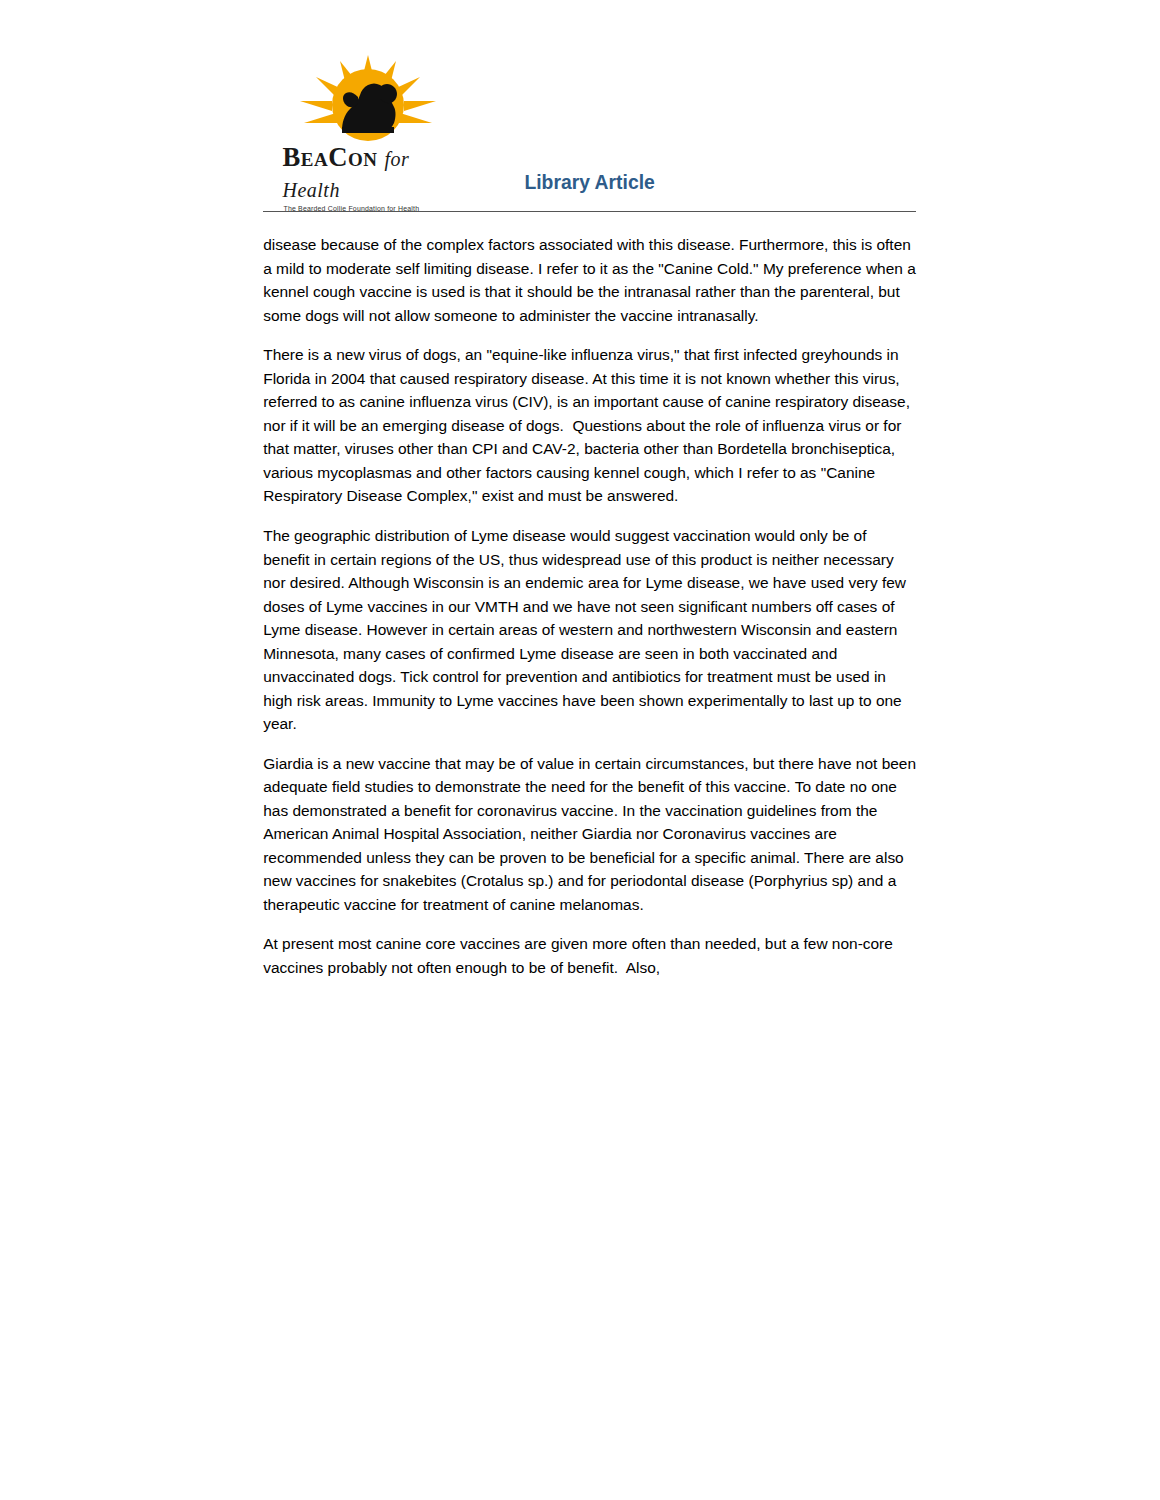BeaCon for Health
The Bearded Collie Foundation for Health
Library Article
disease because of the complex factors associated with this disease. Furthermore, this is often a mild to moderate self limiting disease. I refer to it as the "Canine Cold." My preference when a kennel cough vaccine is used is that it should be the intranasal rather than the parenteral, but some dogs will not allow someone to administer the vaccine intranasally.
There is a new virus of dogs, an "equine-like influenza virus," that first infected greyhounds in Florida in 2004 that caused respiratory disease. At this time it is not known whether this virus, referred to as canine influenza virus (CIV), is an important cause of canine respiratory disease, nor if it will be an emerging disease of dogs. Questions about the role of influenza virus or for that matter, viruses other than CPI and CAV-2, bacteria other than Bordetella bronchiseptica, various mycoplasmas and other factors causing kennel cough, which I refer to as "Canine Respiratory Disease Complex," exist and must be answered.
The geographic distribution of Lyme disease would suggest vaccination would only be of benefit in certain regions of the US, thus widespread use of this product is neither necessary nor desired. Although Wisconsin is an endemic area for Lyme disease, we have used very few doses of Lyme vaccines in our VMTH and we have not seen significant numbers off cases of Lyme disease. However in certain areas of western and northwestern Wisconsin and eastern Minnesota, many cases of confirmed Lyme disease are seen in both vaccinated and unvaccinated dogs. Tick control for prevention and antibiotics for treatment must be used in high risk areas. Immunity to Lyme vaccines have been shown experimentally to last up to one year.
Giardia is a new vaccine that may be of value in certain circumstances, but there have not been adequate field studies to demonstrate the need for the benefit of this vaccine. To date no one has demonstrated a benefit for coronavirus vaccine. In the vaccination guidelines from the American Animal Hospital Association, neither Giardia nor Coronavirus vaccines are recommended unless they can be proven to be beneficial for a specific animal. There are also new vaccines for snakebites (Crotalus sp.) and for periodontal disease (Porphyrius sp) and a therapeutic vaccine for treatment of canine melanomas.
At present most canine core vaccines are given more often than needed, but a few non-core vaccines probably not often enough to be of benefit. Also,